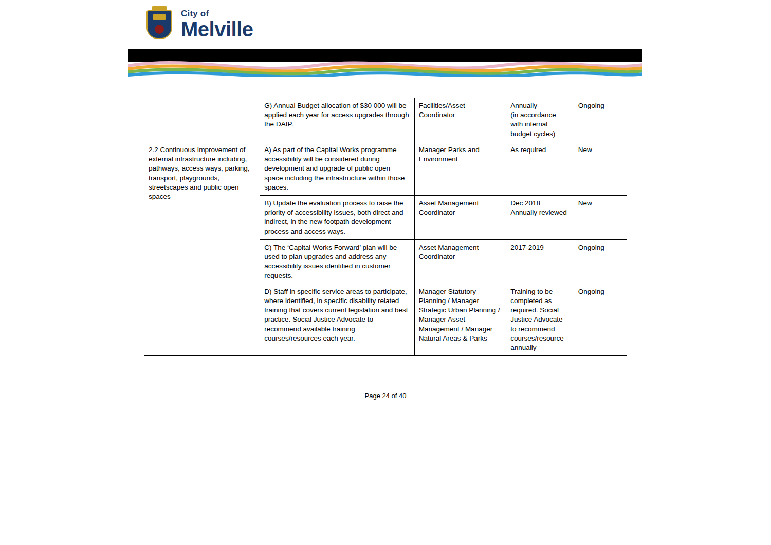City of
Melville
| | G) Annual Budget allocation of $30 000 will be applied each year for access upgrades through the DAIP. | Facilities/Asset Coordinator | Annually (in accordance with internal budget cycles) | Ongoing |
| 2.2 Continuous Improvement of external infrastructure including, pathways, access ways, parking, transport, playgrounds, streetscapes and public open spaces | A) As part of the Capital Works programme accessibility will be considered during development and upgrade of public open space including the infrastructure within those spaces. | Manager Parks and Environment | As required | New |
| B) Update the evaluation process to raise the priority of accessibility issues, both direct and indirect, in the new footpath development process and access ways. | Asset Management Coordinator | Dec 2018 Annually reviewed | New |
| C) The ‘Capital Works Forward’ plan will be used to plan upgrades and address any accessibility issues identified in customer requests. | Asset Management Coordinator | 2017-2019 | Ongoing |
| D) Staff in specific service areas to participate, where identified, in specific disability related training that covers current legislation and best practice. Social Justice Advocate to recommend available training courses/resources each year. | Manager Statutory Planning / Manager Strategic Urban Planning / Manager Asset Management / Manager Natural Areas & Parks | Training to be completed as required. Social Justice Advocate to recommend courses/resource annually | Ongoing |
Page 24 of 40